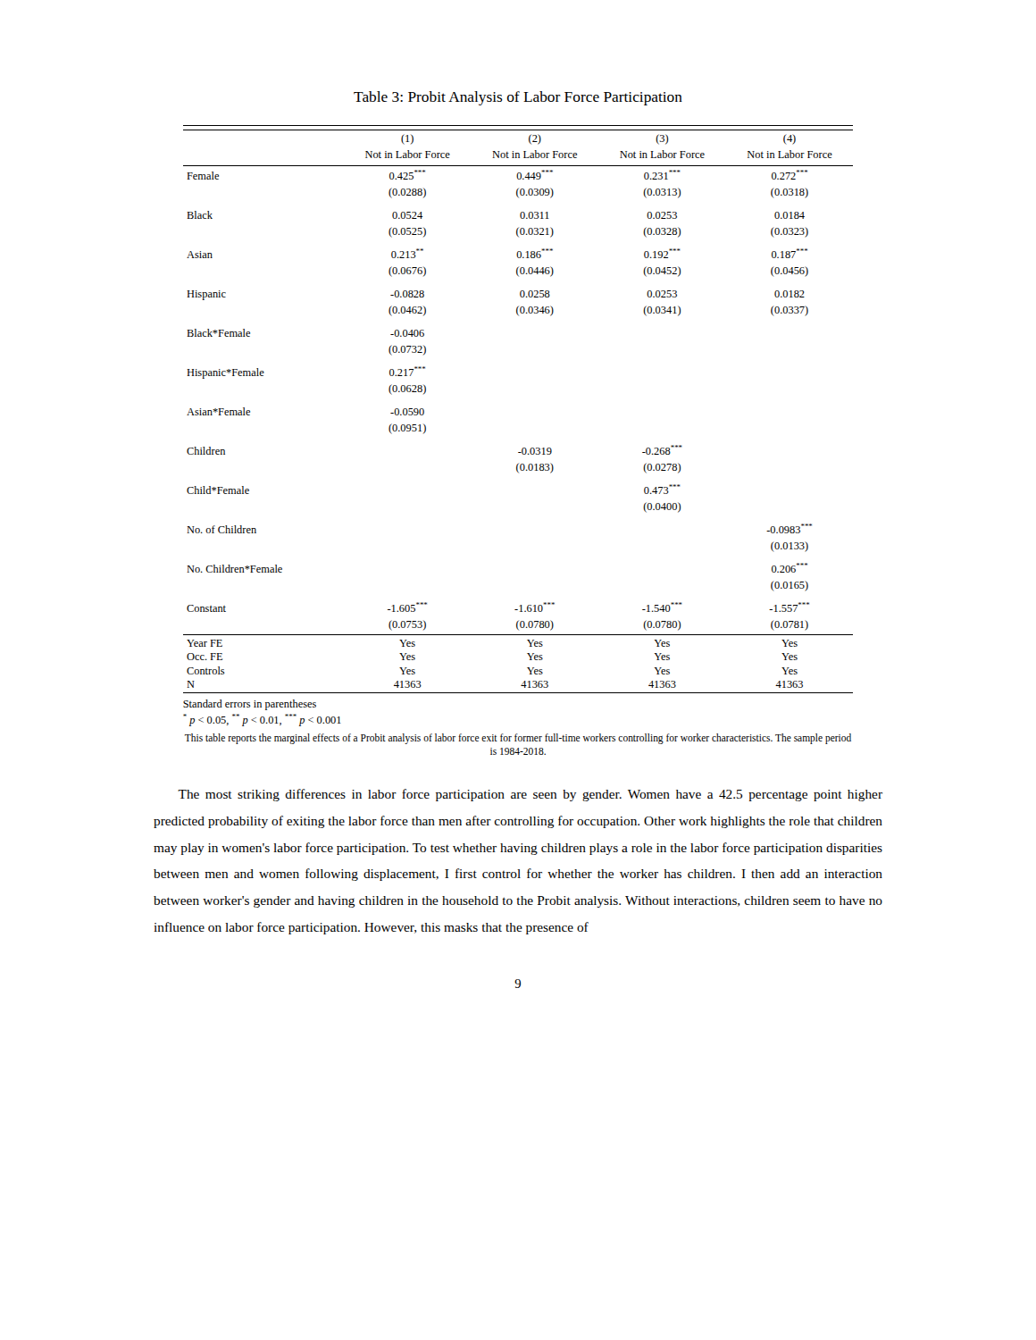Table 3: Probit Analysis of Labor Force Participation
| | (1) | (2) | (3) | (4) |
| | Not in Labor Force | Not in Labor Force | Not in Labor Force | Not in Labor Force |
| Female | 0.425 *** | 0.449 *** | 0.231 *** | 0.272 *** |
| | (0.0288) | (0.0309) | (0.0313) | (0.0318) |
| Black | 0.0524 | 0.0311 | 0.0253 | 0.0184 |
| | (0.0525) | (0.0321) | (0.0328) | (0.0323) |
| Asian | 0.213 ** | 0.186 *** | 0.192 *** | 0.187 *** |
| | (0.0676) | (0.0446) | (0.0452) | (0.0456) |
| Hispanic | -0.0828 | 0.0258 | 0.0253 | 0.0182 |
| | (0.0462) | (0.0346) | (0.0341) | (0.0337) |
| Black*Female | -0.0406 | | | |
| | (0.0732) | | | |
| Hispanic*Female | 0.217 *** | | | |
| | (0.0628) | | | |
| Asian*Female | -0.0590 | | | |
| | (0.0951) | | | |
| Children | | -0.0319 | -0.268 *** | |
| | | (0.0183) | (0.0278) | |
| Child*Female | | | 0.473 *** | |
| | | | (0.0400) | |
| No. of Children | | | | -0.0983 *** |
| | | | | (0.0133) |
| No. Children*Female | | | | 0.206 *** |
| | | | | (0.0165) |
| Constant | -1.605 *** | -1.610 *** | -1.540 *** | -1.557 *** |
| | (0.0753) | (0.0780) | (0.0780) | (0.0781) |
| Year FE | Yes | Yes | Yes | Yes |
| Occ. FE | Yes | Yes | Yes | Yes |
| Controls | Yes | Yes | Yes | Yes |
| N | 41363 | 41363 | 41363 | 41363 |
Standard errors in parentheses
* p < 0.05, ** p < 0.01, *** p < 0.001
This table reports the marginal effects of a Probit analysis of labor force exit for former full-time workers controlling for worker characteristics. The sample period is 1984-2018.
The most striking differences in labor force participation are seen by gender. Women have a 42.5 percentage point higher predicted probability of exiting the labor force than men after controlling for occupation. Other work highlights the role that children may play in women's labor force participation. To test whether having children plays a role in the labor force participation disparities between men and women following displacement, I first control for whether the worker has children. I then add an interaction between worker's gender and having children in the household to the Probit analysis. Without interactions, children seem to have no influence on labor force participation. However, this masks that the presence of
9